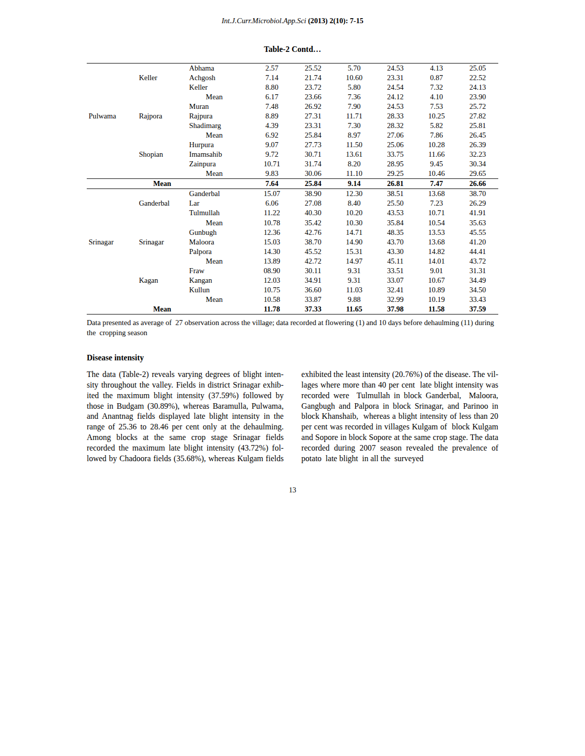Int.J.Curr.Microbiol.App.Sci (2013) 2(10): 7-15
Table-2 Contd…
| | | Abhama | 2.57 | 25.52 | 5.70 | 24.53 | 4.13 | 25.05 |
| | Keller | Achgosh | 7.14 | 21.74 | 10.60 | 23.31 | 0.87 | 22.52 |
| | | Keller | 8.80 | 23.72 | 5.80 | 24.54 | 7.32 | 24.13 |
| | | Mean | 6.17 | 23.66 | 7.36 | 24.12 | 4.10 | 23.90 |
| | | Muran | 7.48 | 26.92 | 7.90 | 24.53 | 7.53 | 25.72 |
| Pulwama | Rajpora | Rajpura | 8.89 | 27.31 | 11.71 | 28.33 | 10.25 | 27.82 |
| | Shadimarg | 4.39 | 23.31 | 7.30 | 28.32 | 5.82 | 25.81 |
| | | Mean | 6.92 | 25.84 | 8.97 | 27.06 | 7.86 | 26.45 |
| | | Hurpura | 9.07 | 27.73 | 11.50 | 25.06 | 10.28 | 26.39 |
| | Shopian | Imamsahib | 9.72 | 30.71 | 13.61 | 33.75 | 11.66 | 32.23 |
| | | Zainpura | 10.71 | 31.74 | 8.20 | 28.95 | 9.45 | 30.34 |
| | | Mean | 9.83 | 30.06 | 11.10 | 29.25 | 10.46 | 29.65 |
| | Mean | | 7.64 | 25.84 | 9.14 | 26.81 | 7.47 | 26.66 |
| | | Ganderbal | 15.07 | 38.90 | 12.30 | 38.51 | 13.68 | 38.70 |
| | Ganderbal | Lar | 6.06 | 27.08 | 8.40 | 25.50 | 7.23 | 26.29 |
| | Tulmullah | 11.22 | 40.30 | 10.20 | 43.53 | 10.71 | 41.91 |
| | | Mean | 10.78 | 35.42 | 10.30 | 35.84 | 10.54 | 35.63 |
| | | Gunbugh | 12.36 | 42.76 | 14.71 | 48.35 | 13.53 | 45.55 |
| Srinagar | Srinagar | Maloora | 15.03 | 38.70 | 14.90 | 43.70 | 13.68 | 41.20 |
| Palpora | 14.30 | 45.52 | 15.31 | 43.30 | 14.82 | 44.41 |
| | | Mean | 13.89 | 42.72 | 14.97 | 45.11 | 14.01 | 43.72 |
| | | Fraw | 08.90 | 30.11 | 9.31 | 33.51 | 9.01 | 31.31 |
| | Kagan | Kangan | 12.03 | 34.91 | 9.31 | 33.07 | 10.67 | 34.49 |
| | Kullun | 10.75 | 36.60 | 11.03 | 32.41 | 10.89 | 34.50 |
| | | Mean | 10.58 | 33.87 | 9.88 | 32.99 | 10.19 | 33.43 |
| | Mean | | 11.78 | 37.33 | 11.65 | 37.98 | 11.58 | 37.59 |
Data presented as average of 27 observation across the village; data recorded at flowering (1) and 10 days before dehaulming (11) during the cropping season
Disease intensity
The data (Table-2) reveals varying degrees of blight intensity throughout the valley. Fields in district Srinagar exhibited the maximum blight intensity (37.59%) followed by those in Budgam (30.89%), whereas Baramulla, Pulwama, and Anantnag fields displayed late blight intensity in the range of 25.36 to 28.46 per cent only at the dehaulming. Among blocks at the same crop stage Srinagar fields recorded the maximum late blight intensity (43.72%) followed by Chadoora fields (35.68%), whereas Kulgam fields exhibited the least intensity (20.76%) of the disease. The villages where more than 40 per cent late blight intensity was recorded were Tulmullah in block Ganderbal, Maloora, Gangbugh and Palpora in block Srinagar, and Parinoo in block Khanshaib, whereas a blight intensity of less than 20 per cent was recorded in villages Kulgam of block Kulgam and Sopore in block Sopore at the same crop stage. The data recorded during 2007 season revealed the prevalence of potato late blight in all the surveyed
13